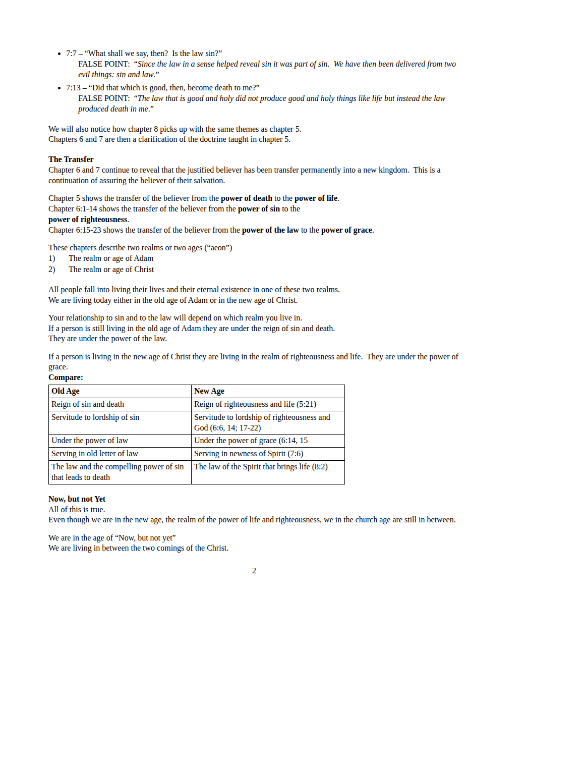7:7 – “What shall we say, then? Is the law sin?”
FALSE POINT: “Since the law in a sense helped reveal sin it was part of sin. We have then been delivered from two evil things: sin and law.”
7:13 – “Did that which is good, then, become death to me?”
FALSE POINT: “The law that is good and holy did not produce good and holy things like life but instead the law produced death in me.”
We will also notice how chapter 8 picks up with the same themes as chapter 5.
Chapters 6 and 7 are then a clarification of the doctrine taught in chapter 5.
The Transfer
Chapter 6 and 7 continue to reveal that the justified believer has been transfer permanently into a new kingdom. This is a continuation of assuring the believer of their salvation.
Chapter 5 shows the transfer of the believer from the power of death to the power of life.
Chapter 6:1-14 shows the transfer of the believer from the power of sin to the
power of righteousness.
Chapter 6:15-23 shows the transfer of the believer from the power of the law to the power of grace.
These chapters describe two realms or two ages (“aeon”)
1) The realm or age of Adam
2) The realm or age of Christ
All people fall into living their lives and their eternal existence in one of these two realms.
We are living today either in the old age of Adam or in the new age of Christ.
Your relationship to sin and to the law will depend on which realm you live in.
If a person is still living in the old age of Adam they are under the reign of sin and death.
They are under the power of the law.
If a person is living in the new age of Christ they are living in the realm of righteousness and life. They are under the power of grace.
Compare:
| Old Age | New Age |
| --- | --- |
| Reign of sin and death | Reign of righteousness and life (5:21) |
| Servitude to lordship of sin | Servitude to lordship of righteousness and God (6:6, 14; 17-22) |
| Under the power of law | Under the power of grace (6:14, 15 |
| Serving in old letter of law | Serving in newness of Spirit (7:6) |
| The law and the compelling power of sin that leads to death | The law of the Spirit that brings life (8:2) |
Now, but not Yet
All of this is true.
Even though we are in the new age, the realm of the power of life and righteousness, we in the church age are still in between.
We are in the age of “Now, but not yet”
We are living in between the two comings of the Christ.
2